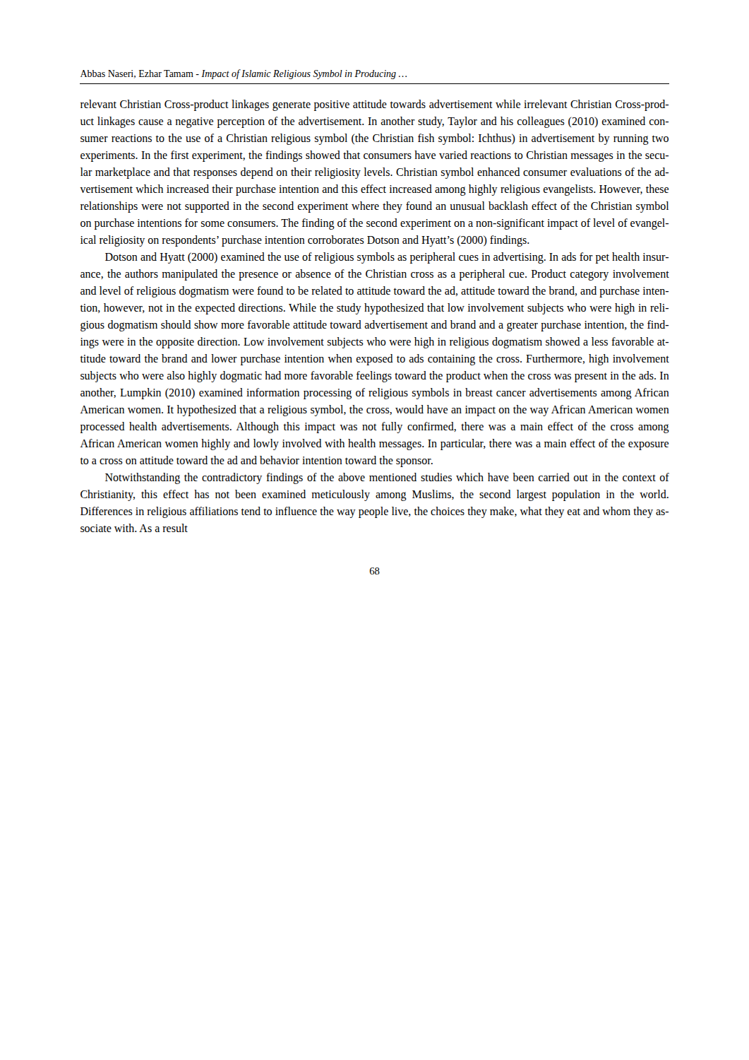Abbas Naseri, Ezhar Tamam - Impact of Islamic Religious Symbol in Producing …
relevant Christian Cross-product linkages generate positive attitude towards advertisement while irrelevant Christian Cross-product linkages cause a negative perception of the advertisement. In another study, Taylor and his colleagues (2010) examined consumer reactions to the use of a Christian religious symbol (the Christian fish symbol: Ichthus) in advertisement by running two experiments. In the first experiment, the findings showed that consumers have varied reactions to Christian messages in the secular marketplace and that responses depend on their religiosity levels. Christian symbol enhanced consumer evaluations of the advertisement which increased their purchase intention and this effect increased among highly religious evangelists. However, these relationships were not supported in the second experiment where they found an unusual backlash effect of the Christian symbol on purchase intentions for some consumers. The finding of the second experiment on a non-significant impact of level of evangelical religiosity on respondents’ purchase intention corroborates Dotson and Hyatt’s (2000) findings.
Dotson and Hyatt (2000) examined the use of religious symbols as peripheral cues in advertising. In ads for pet health insurance, the authors manipulated the presence or absence of the Christian cross as a peripheral cue. Product category involvement and level of religious dogmatism were found to be related to attitude toward the ad, attitude toward the brand, and purchase intention, however, not in the expected directions. While the study hypothesized that low involvement subjects who were high in religious dogmatism should show more favorable attitude toward advertisement and brand and a greater purchase intention, the findings were in the opposite direction. Low involvement subjects who were high in religious dogmatism showed a less favorable attitude toward the brand and lower purchase intention when exposed to ads containing the cross. Furthermore, high involvement subjects who were also highly dogmatic had more favorable feelings toward the product when the cross was present in the ads. In another, Lumpkin (2010) examined information processing of religious symbols in breast cancer advertisements among African American women. It hypothesized that a religious symbol, the cross, would have an impact on the way African American women processed health advertisements. Although this impact was not fully confirmed, there was a main effect of the cross among African American women highly and lowly involved with health messages. In particular, there was a main effect of the exposure to a cross on attitude toward the ad and behavior intention toward the sponsor.
Notwithstanding the contradictory findings of the above mentioned studies which have been carried out in the context of Christianity, this effect has not been examined meticulously among Muslims, the second largest population in the world. Differences in religious affiliations tend to influence the way people live, the choices they make, what they eat and whom they associate with. As a result
68